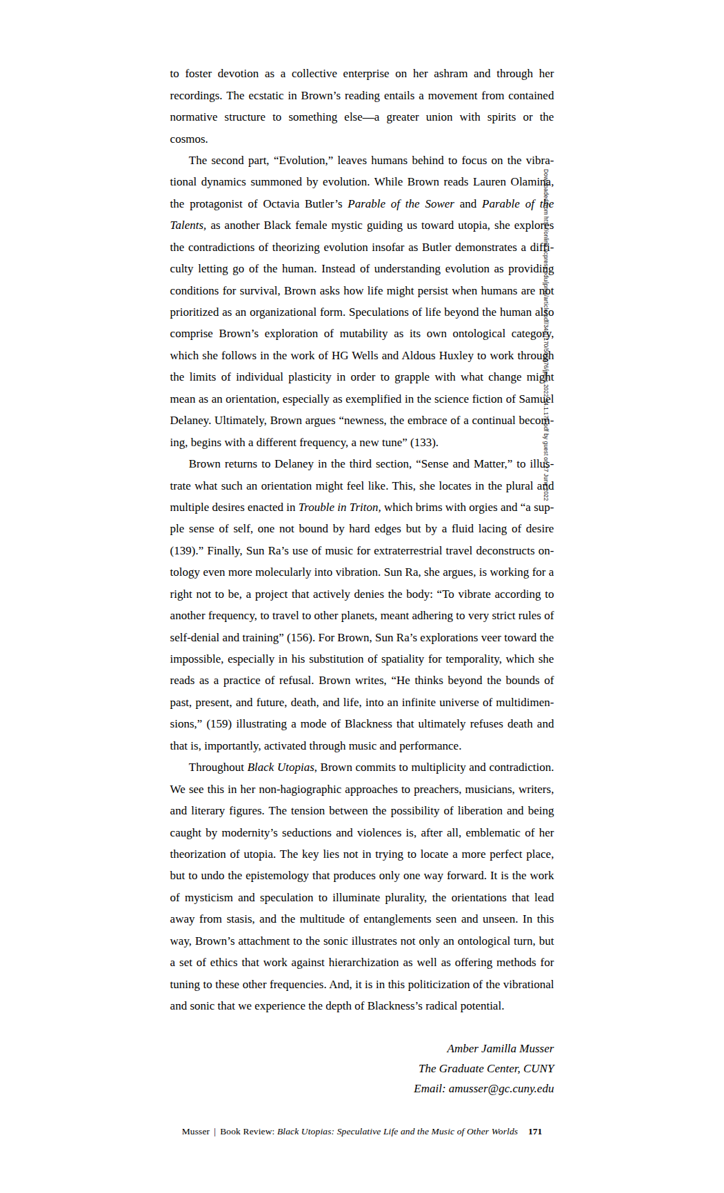Downloaded from http://online.ucpress.edu/jpms/article-pdf/34/1/170/505976/jpms.2022.34.1.170.pdf by guest on 27 June 2022
to foster devotion as a collective enterprise on her ashram and through her recordings. The ecstatic in Brown’s reading entails a movement from contained normative structure to something else—a greater union with spirits or the cosmos.
The second part, “Evolution,” leaves humans behind to focus on the vibrational dynamics summoned by evolution. While Brown reads Lauren Olamina, the protagonist of Octavia Butler’s Parable of the Sower and Parable of the Talents, as another Black female mystic guiding us toward utopia, she explores the contradictions of theorizing evolution insofar as Butler demonstrates a difficulty letting go of the human. Instead of understanding evolution as providing conditions for survival, Brown asks how life might persist when humans are not prioritized as an organizational form. Speculations of life beyond the human also comprise Brown’s exploration of mutability as its own ontological category, which she follows in the work of HG Wells and Aldous Huxley to work through the limits of individual plasticity in order to grapple with what change might mean as an orientation, especially as exemplified in the science fiction of Samuel Delaney. Ultimately, Brown argues “newness, the embrace of a continual becoming, begins with a different frequency, a new tune” (133).
Brown returns to Delaney in the third section, “Sense and Matter,” to illustrate what such an orientation might feel like. This, she locates in the plural and multiple desires enacted in Trouble in Triton, which brims with orgies and “a supple sense of self, one not bound by hard edges but by a fluid lacing of desire (139).” Finally, Sun Ra’s use of music for extraterrestrial travel deconstructs ontology even more molecularly into vibration. Sun Ra, she argues, is working for a right not to be, a project that actively denies the body: “To vibrate according to another frequency, to travel to other planets, meant adhering to very strict rules of self-denial and training” (156). For Brown, Sun Ra’s explorations veer toward the impossible, especially in his substitution of spatiality for temporality, which she reads as a practice of refusal. Brown writes, “He thinks beyond the bounds of past, present, and future, death, and life, into an infinite universe of multidimensions,” (159) illustrating a mode of Blackness that ultimately refuses death and that is, importantly, activated through music and performance.
Throughout Black Utopias, Brown commits to multiplicity and contradiction. We see this in her non-hagiographic approaches to preachers, musicians, writers, and literary figures. The tension between the possibility of liberation and being caught by modernity’s seductions and violences is, after all, emblematic of her theorization of utopia. The key lies not in trying to locate a more perfect place, but to undo the epistemology that produces only one way forward. It is the work of mysticism and speculation to illuminate plurality, the orientations that lead away from stasis, and the multitude of entanglements seen and unseen. In this way, Brown’s attachment to the sonic illustrates not only an ontological turn, but a set of ethics that work against hierarchization as well as offering methods for tuning to these other frequencies. And, it is in this politicization of the vibrational and sonic that we experience the depth of Blackness’s radical potential.
Amber Jamilla Musser
The Graduate Center, CUNY
Email: amusser@gc.cuny.edu
Musser|Book Review: Black Utopias: Speculative Life and the Music of Other Worlds 171